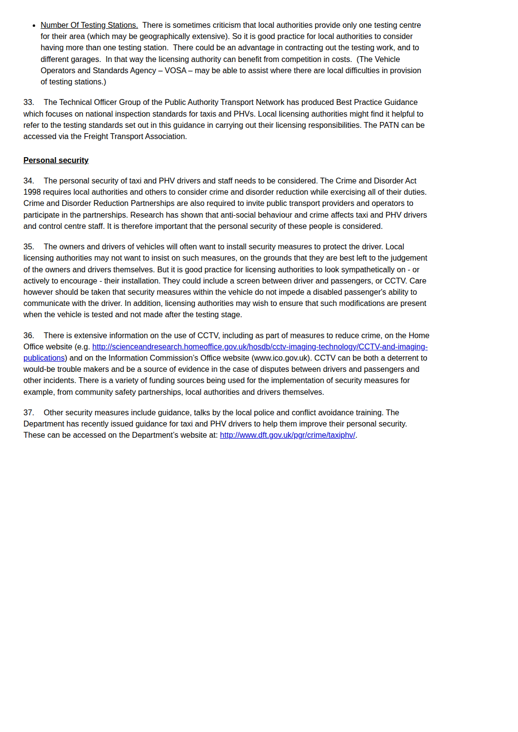Number Of Testing Stations. There is sometimes criticism that local authorities provide only one testing centre for their area (which may be geographically extensive). So it is good practice for local authorities to consider having more than one testing station. There could be an advantage in contracting out the testing work, and to different garages. In that way the licensing authority can benefit from competition in costs. (The Vehicle Operators and Standards Agency – VOSA – may be able to assist where there are local difficulties in provision of testing stations.)
33. The Technical Officer Group of the Public Authority Transport Network has produced Best Practice Guidance which focuses on national inspection standards for taxis and PHVs. Local licensing authorities might find it helpful to refer to the testing standards set out in this guidance in carrying out their licensing responsibilities. The PATN can be accessed via the Freight Transport Association.
Personal security
34. The personal security of taxi and PHV drivers and staff needs to be considered. The Crime and Disorder Act 1998 requires local authorities and others to consider crime and disorder reduction while exercising all of their duties. Crime and Disorder Reduction Partnerships are also required to invite public transport providers and operators to participate in the partnerships. Research has shown that anti-social behaviour and crime affects taxi and PHV drivers and control centre staff. It is therefore important that the personal security of these people is considered.
35. The owners and drivers of vehicles will often want to install security measures to protect the driver. Local licensing authorities may not want to insist on such measures, on the grounds that they are best left to the judgement of the owners and drivers themselves. But it is good practice for licensing authorities to look sympathetically on - or actively to encourage - their installation. They could include a screen between driver and passengers, or CCTV. Care however should be taken that security measures within the vehicle do not impede a disabled passenger's ability to communicate with the driver. In addition, licensing authorities may wish to ensure that such modifications are present when the vehicle is tested and not made after the testing stage.
36. There is extensive information on the use of CCTV, including as part of measures to reduce crime, on the Home Office website (e.g. http://scienceandresearch.homeoffice.gov.uk/hosdb/cctv-imaging-technology/CCTV-and-imaging-publications) and on the Information Commission’s Office website (www.ico.gov.uk). CCTV can be both a deterrent to would-be trouble makers and be a source of evidence in the case of disputes between drivers and passengers and other incidents. There is a variety of funding sources being used for the implementation of security measures for example, from community safety partnerships, local authorities and drivers themselves.
37. Other security measures include guidance, talks by the local police and conflict avoidance training. The Department has recently issued guidance for taxi and PHV drivers to help them improve their personal security. These can be accessed on the Department’s website at: http://www.dft.gov.uk/pgr/crime/taxiphv/.